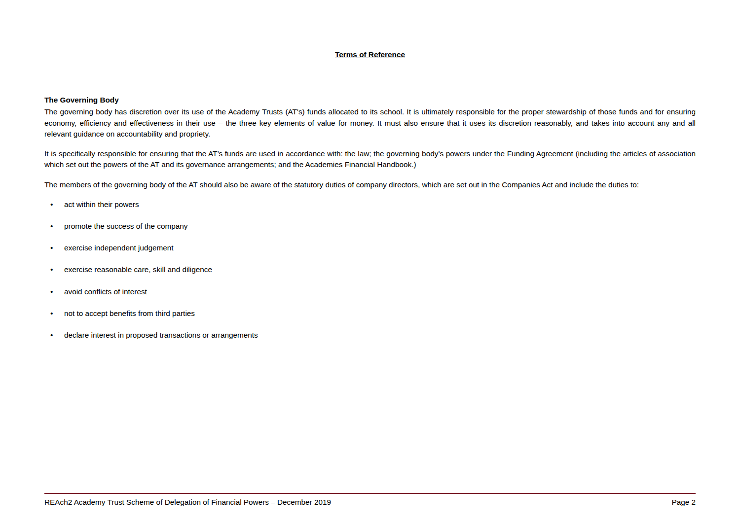Terms of Reference
The Governing Body
The governing body has discretion over its use of the Academy Trusts (AT's) funds allocated to its school. It is ultimately responsible for the proper stewardship of those funds and for ensuring economy, efficiency and effectiveness in their use – the three key elements of value for money. It must also ensure that it uses its discretion reasonably, and takes into account any and all relevant guidance on accountability and propriety.
It is specifically responsible for ensuring that the AT’s funds are used in accordance with: the law; the governing body’s powers under the Funding Agreement (including the articles of association which set out the powers of the AT and its governance arrangements; and the Academies Financial Handbook.)
The members of the governing body of the AT should also be aware of the statutory duties of company directors, which are set out in the Companies Act and include the duties to:
act within their powers
promote the success of the company
exercise independent judgement
exercise reasonable care, skill and diligence
avoid conflicts of interest
not to accept benefits from third parties
declare interest in proposed transactions or arrangements
REAch2 Academy Trust Scheme of Delegation of Financial Powers – December 2019 Page 2